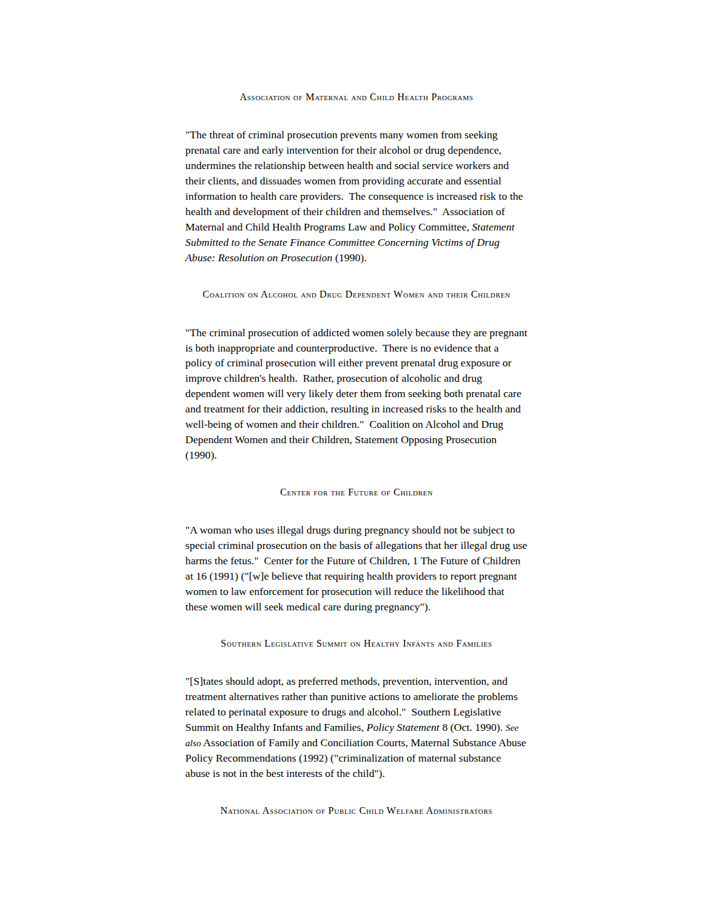Association of Maternal and Child Health Programs
"The threat of criminal prosecution prevents many women from seeking prenatal care and early intervention for their alcohol or drug dependence, undermines the relationship between health and social service workers and their clients, and dissuades women from providing accurate and essential information to health care providers. The consequence is increased risk to the health and development of their children and themselves." Association of Maternal and Child Health Programs Law and Policy Committee, Statement Submitted to the Senate Finance Committee Concerning Victims of Drug Abuse: Resolution on Prosecution (1990).
Coalition on Alcohol and Drug Dependent Women and their Children
"The criminal prosecution of addicted women solely because they are pregnant is both inappropriate and counterproductive. There is no evidence that a policy of criminal prosecution will either prevent prenatal drug exposure or improve children's health. Rather, prosecution of alcoholic and drug dependent women will very likely deter them from seeking both prenatal care and treatment for their addiction, resulting in increased risks to the health and well-being of women and their children." Coalition on Alcohol and Drug Dependent Women and their Children, Statement Opposing Prosecution (1990).
Center for the Future of Children
"A woman who uses illegal drugs during pregnancy should not be subject to special criminal prosecution on the basis of allegations that her illegal drug use harms the fetus." Center for the Future of Children, 1 The Future of Children at 16 (1991) ("[w]e believe that requiring health providers to report pregnant women to law enforcement for prosecution will reduce the likelihood that these women will seek medical care during pregnancy").
Southern Legislative Summit on Healthy Infants and Families
"[S]tates should adopt, as preferred methods, prevention, intervention, and treatment alternatives rather than punitive actions to ameliorate the problems related to perinatal exposure to drugs and alcohol." Southern Legislative Summit on Healthy Infants and Families, Policy Statement 8 (Oct. 1990). See also Association of Family and Conciliation Courts, Maternal Substance Abuse Policy Recommendations (1992) ("criminalization of maternal substance abuse is not in the best interests of the child").
National Association of Public Child Welfare Administrators